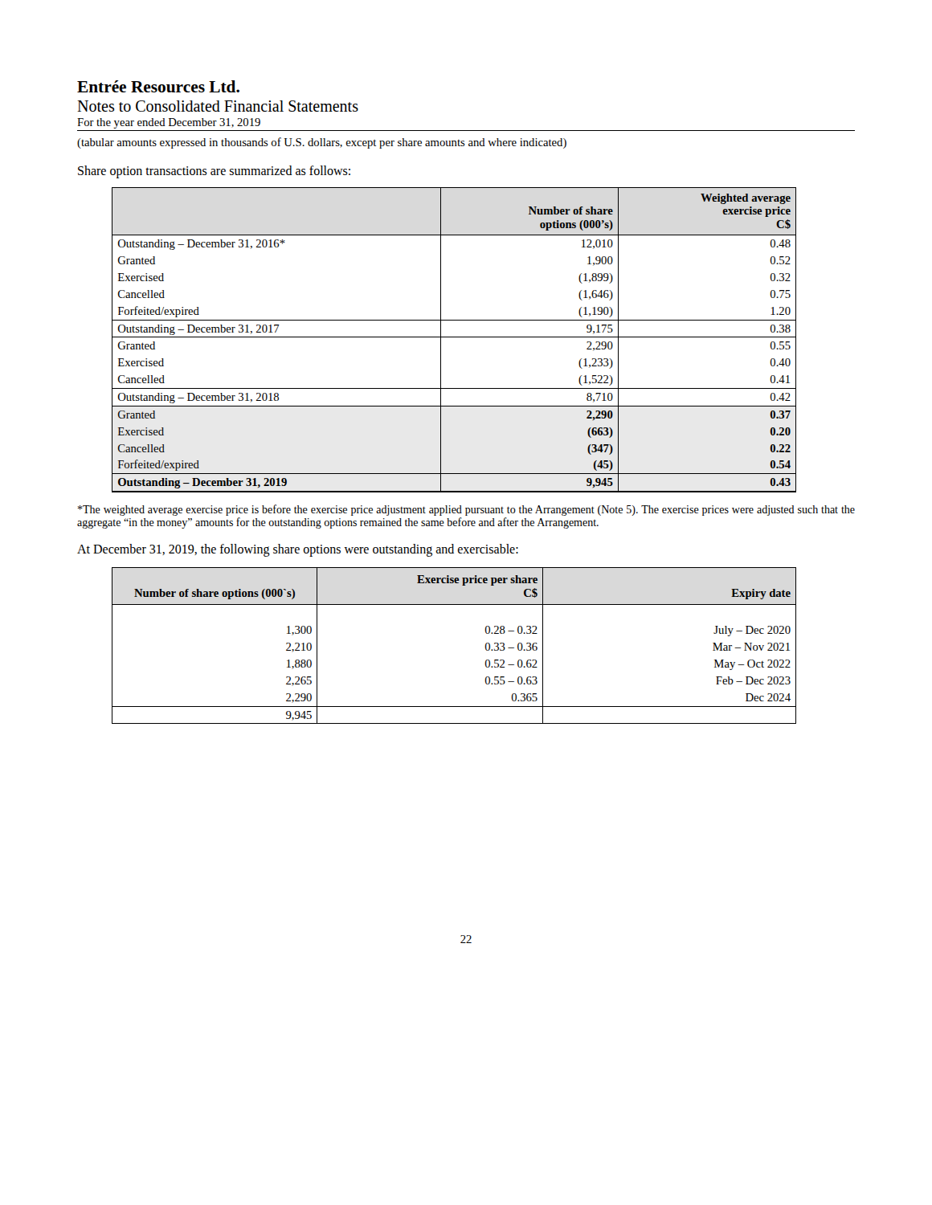Entrée Resources Ltd.
Notes to Consolidated Financial Statements
For the year ended December 31, 2019
(tabular amounts expressed in thousands of U.S. dollars, except per share amounts and where indicated)
Share option transactions are summarized as follows:
| | Number of share options (000’s) | Weighted average exercise price C$ |
| --- | --- | --- |
| Outstanding – December 31, 2016* | 12,010 | 0.48 |
| Granted | 1,900 | 0.52 |
| Exercised | (1,899) | 0.32 |
| Cancelled | (1,646) | 0.75 |
| Forfeited/expired | (1,190) | 1.20 |
| Outstanding – December 31, 2017 | 9,175 | 0.38 |
| Granted | 2,290 | 0.55 |
| Exercised | (1,233) | 0.40 |
| Cancelled | (1,522) | 0.41 |
| Outstanding – December 31, 2018 | 8,710 | 0.42 |
| Granted | 2,290 | 0.37 |
| Exercised | (663) | 0.20 |
| Cancelled | (347) | 0.22 |
| Forfeited/expired | (45) | 0.54 |
| Outstanding – December 31, 2019 | 9,945 | 0.43 |
*The weighted average exercise price is before the exercise price adjustment applied pursuant to the Arrangement (Note 5). The exercise prices were adjusted such that the aggregate “in the money” amounts for the outstanding options remained the same before and after the Arrangement.
At December 31, 2019, the following share options were outstanding and exercisable:
| Number of share options (000`s) | Exercise price per share C$ | Expiry date |
| --- | --- | --- |
| 1,300 | 0.28 – 0.32 | July – Dec 2020 |
| 2,210 | 0.33 – 0.36 | Mar – Nov 2021 |
| 1,880 | 0.52 – 0.62 | May – Oct 2022 |
| 2,265 | 0.55 – 0.63 | Feb – Dec 2023 |
| 2,290 | 0.365 | Dec 2024 |
| 9,945 | | |
22